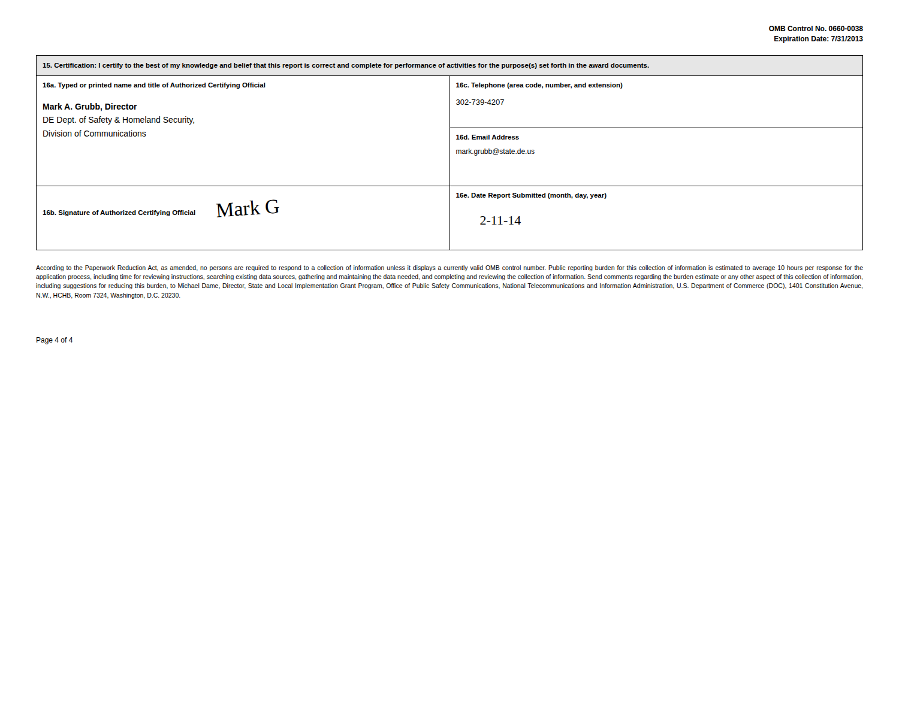OMB Control No. 0660-0038
Expiration Date: 7/31/2013
| 15. Certification: I certify to the best of my knowledge and belief that this report is correct and complete for performance of activities for the purpose(s) set forth in the award documents. |
| 16a. Typed or printed name and title of Authorized Certifying Official Mark A. Grubb, Director DE Dept. of Safety & Homeland Security, Division of Communications | / 16c. Telephone (area code, number, and extension) 302-739-4207 / / 16d. Email Address mark.grubb@state.de.us / |
| 16b. Signature of Authorized Certifying Official Mark G | 16e. Date Report Submitted (month, day, year) 2-11-14 |
According to the Paperwork Reduction Act, as amended, no persons are required to respond to a collection of information unless it displays a currently valid OMB control number. Public reporting burden for this collection of information is estimated to average 10 hours per response for the application process, including time for reviewing instructions, searching existing data sources, gathering and maintaining the data needed, and completing and reviewing the collection of information. Send comments regarding the burden estimate or any other aspect of this collection of information, including suggestions for reducing this burden, to Michael Dame, Director, State and Local Implementation Grant Program, Office of Public Safety Communications, National Telecommunications and Information Administration, U.S. Department of Commerce (DOC), 1401 Constitution Avenue, N.W., HCHB, Room 7324, Washington, D.C. 20230.
Page 4 of 4